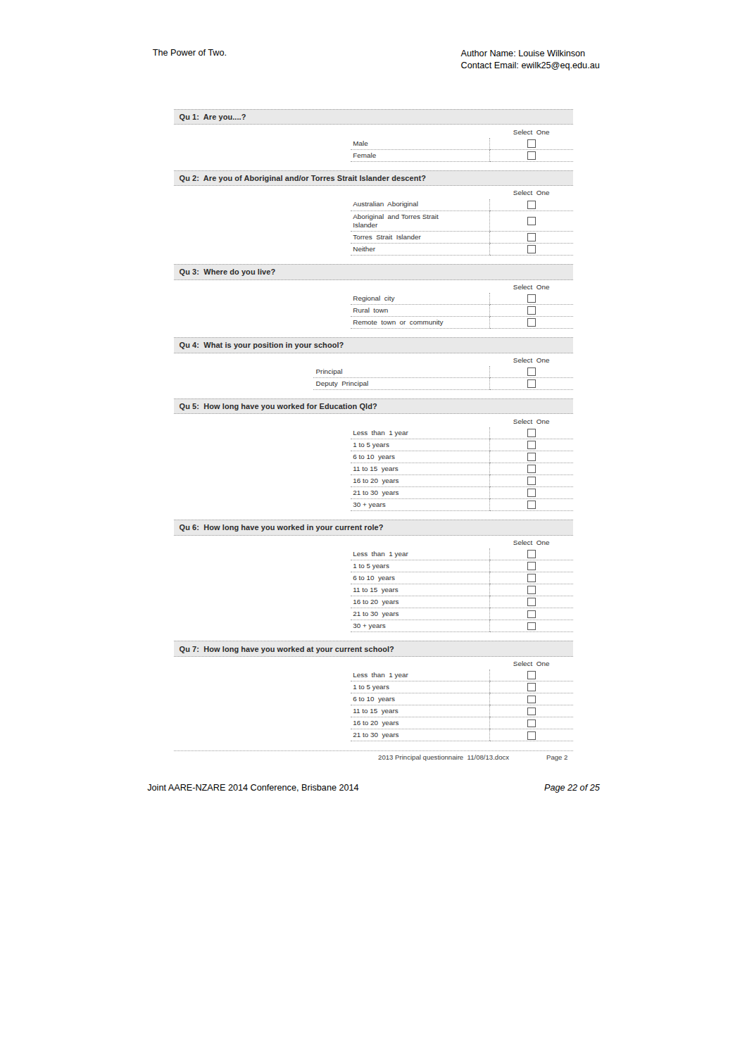The Power of Two.
Author Name: Louise Wilkinson
Contact Email: ewilk25@eq.edu.au
Qu 1: Are you....?
| | | Select One |
| | Male | |
| | Female | |
Qu 2: Are you of Aboriginal and/or Torres Strait Islander descent?
| | | Select One |
| | Australian Aboriginal | |
| | Aboriginal and Torres Strait Islander | |
| | Torres Strait Islander | |
| | Neither | |
Qu 3: Where do you live?
| | | Select One |
| | Regional city | |
| | Rural town | |
| | Remote town or community | |
Qu 4: What is your position in your school?
| | | Select One |
| | Principal | |
| | Deputy Principal | |
Qu 5: How long have you worked for Education Qld?
| | | Select One |
| | Less than 1 year | |
| | 1 to 5 years | |
| | 6 to 10 years | |
| | 11 to 15 years | |
| | 16 to 20 years | |
| | 21 to 30 years | |
| | 30 + years | |
Qu 6: How long have you worked in your current role?
| | | Select One |
| | Less than 1 year | |
| | 1 to 5 years | |
| | 6 to 10 years | |
| | 11 to 15 years | |
| | 16 to 20 years | |
| | 21 to 30 years | |
| | 30 + years | |
Qu 7: How long have you worked at your current school?
| | | Select One |
| | Less than 1 year | |
| | 1 to 5 years | |
| | 6 to 10 years | |
| | 11 to 15 years | |
| | 16 to 20 years | |
| | 21 to 30 years | |
2013 Principal questionnaire 11/08/13.docx Page 2
Joint AARE-NZARE 2014 Conference, Brisbane 2014
Page 22 of 25